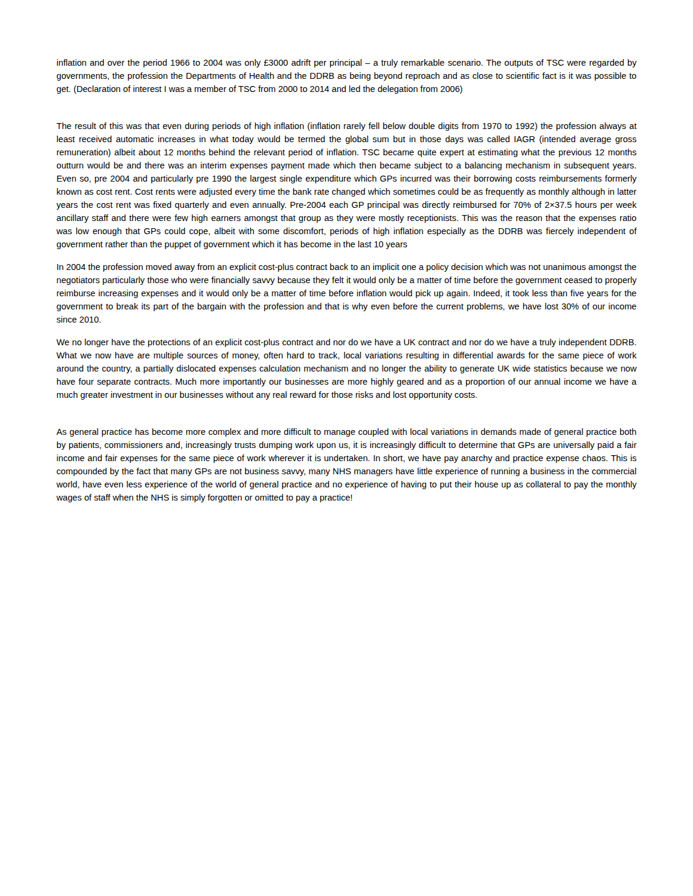inflation and over the period 1966 to 2004 was only £3000 adrift per principal – a truly remarkable scenario. The outputs of TSC were regarded by governments, the profession the Departments of Health and the DDRB as being beyond reproach and as close to scientific fact is it was possible to get. (Declaration of interest I was a member of TSC from 2000 to 2014 and led the delegation from 2006)
The result of this was that even during periods of high inflation (inflation rarely fell below double digits from 1970 to 1992) the profession always at least received automatic increases in what today would be termed the global sum but in those days was called IAGR (intended average gross remuneration) albeit about 12 months behind the relevant period of inflation. TSC became quite expert at estimating what the previous 12 months outturn would be and there was an interim expenses payment made which then became subject to a balancing mechanism in subsequent years. Even so, pre 2004 and particularly pre 1990 the largest single expenditure which GPs incurred was their borrowing costs reimbursements formerly known as cost rent. Cost rents were adjusted every time the bank rate changed which sometimes could be as frequently as monthly although in latter years the cost rent was fixed quarterly and even annually. Pre-2004 each GP principal was directly reimbursed for 70% of 2×37.5 hours per week ancillary staff and there were few high earners amongst that group as they were mostly receptionists. This was the reason that the expenses ratio was low enough that GPs could cope, albeit with some discomfort, periods of high inflation especially as the DDRB was fiercely independent of government rather than the puppet of government which it has become in the last 10 years
In 2004 the profession moved away from an explicit cost-plus contract back to an implicit one a policy decision which was not unanimous amongst the negotiators particularly those who were financially savvy because they felt it would only be a matter of time before the government ceased to properly reimburse increasing expenses and it would only be a matter of time before inflation would pick up again. Indeed, it took less than five years for the government to break its part of the bargain with the profession and that is why even before the current problems, we have lost 30% of our income since 2010.
We no longer have the protections of an explicit cost-plus contract and nor do we have a UK contract and nor do we have a truly independent DDRB. What we now have are multiple sources of money, often hard to track, local variations resulting in differential awards for the same piece of work around the country, a partially dislocated expenses calculation mechanism and no longer the ability to generate UK wide statistics because we now have four separate contracts. Much more importantly our businesses are more highly geared and as a proportion of our annual income we have a much greater investment in our businesses without any real reward for those risks and lost opportunity costs.
As general practice has become more complex and more difficult to manage coupled with local variations in demands made of general practice both by patients, commissioners and, increasingly trusts dumping work upon us, it is increasingly difficult to determine that GPs are universally paid a fair income and fair expenses for the same piece of work wherever it is undertaken. In short, we have pay anarchy and practice expense chaos. This is compounded by the fact that many GPs are not business savvy, many NHS managers have little experience of running a business in the commercial world, have even less experience of the world of general practice and no experience of having to put their house up as collateral to pay the monthly wages of staff when the NHS is simply forgotten or omitted to pay a practice!